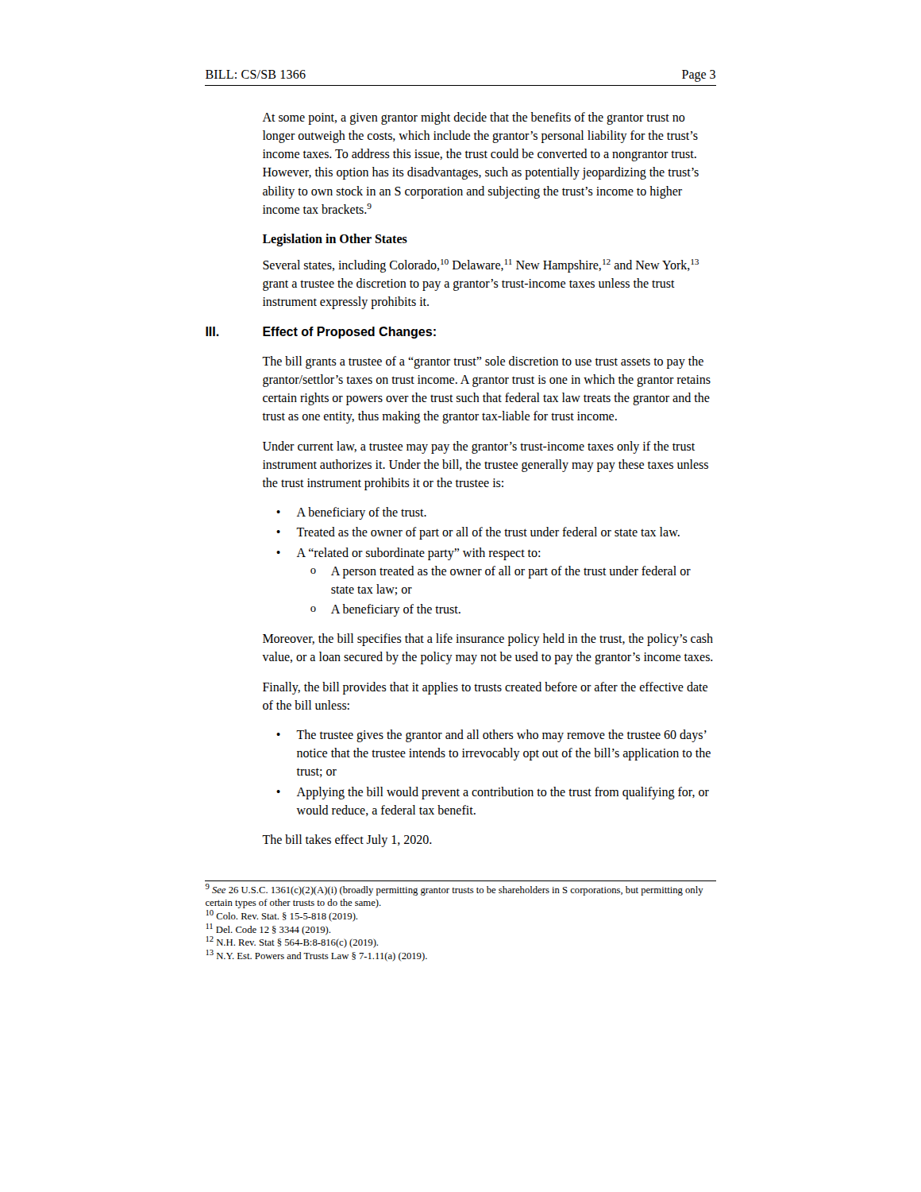BILL: CS/SB 1366 Page 3
At some point, a given grantor might decide that the benefits of the grantor trust no longer outweigh the costs, which include the grantor’s personal liability for the trust’s income taxes. To address this issue, the trust could be converted to a nongrantor trust. However, this option has its disadvantages, such as potentially jeopardizing the trust’s ability to own stock in an S corporation and subjecting the trust’s income to higher income tax brackets.9
Legislation in Other States
Several states, including Colorado,10 Delaware,11 New Hampshire,12 and New York,13 grant a trustee the discretion to pay a grantor’s trust-income taxes unless the trust instrument expressly prohibits it.
III.
Effect of Proposed Changes:
The bill grants a trustee of a “grantor trust” sole discretion to use trust assets to pay the grantor/settlor’s taxes on trust income. A grantor trust is one in which the grantor retains certain rights or powers over the trust such that federal tax law treats the grantor and the trust as one entity, thus making the grantor tax-liable for trust income.
Under current law, a trustee may pay the grantor’s trust-income taxes only if the trust instrument authorizes it. Under the bill, the trustee generally may pay these taxes unless the trust instrument prohibits it or the trustee is:
A beneficiary of the trust.
Treated as the owner of part or all of the trust under federal or state tax law.
A “related or subordinate party” with respect to:
A person treated as the owner of all or part of the trust under federal or state tax law; or
A beneficiary of the trust.
Moreover, the bill specifies that a life insurance policy held in the trust, the policy’s cash value, or a loan secured by the policy may not be used to pay the grantor’s income taxes.
Finally, the bill provides that it applies to trusts created before or after the effective date of the bill unless:
The trustee gives the grantor and all others who may remove the trustee 60 days’ notice that the trustee intends to irrevocably opt out of the bill’s application to the trust; or
Applying the bill would prevent a contribution to the trust from qualifying for, or would reduce, a federal tax benefit.
The bill takes effect July 1, 2020.
9 See 26 U.S.C. 1361(c)(2)(A)(i) (broadly permitting grantor trusts to be shareholders in S corporations, but permitting only certain types of other trusts to do the same).
10 Colo. Rev. Stat. § 15-5-818 (2019).
11 Del. Code 12 § 3344 (2019).
12 N.H. Rev. Stat § 564-B:8-816(c) (2019).
13 N.Y. Est. Powers and Trusts Law § 7-1.11(a) (2019).